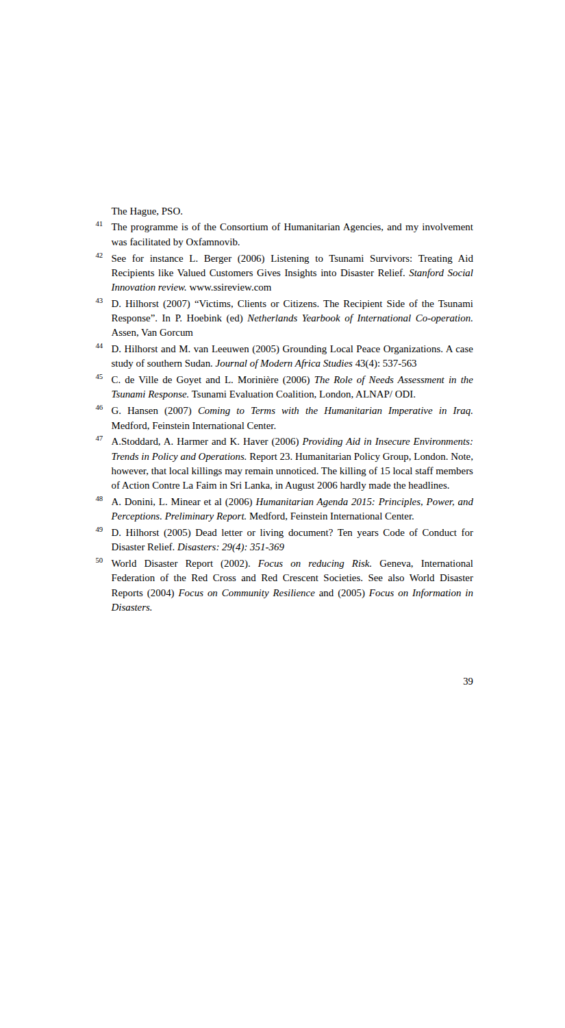The Hague, PSO.
41 The programme is of the Consortium of Humanitarian Agencies, and my involvement was facilitated by Oxfamnovib.
42 See for instance L. Berger (2006) Listening to Tsunami Survivors: Treating Aid Recipients like Valued Customers Gives Insights into Disaster Relief. Stanford Social Innovation review. www.ssireview.com
43 D. Hilhorst (2007) “Victims, Clients or Citizens. The Recipient Side of the Tsunami Response”. In P. Hoebink (ed) Netherlands Yearbook of International Co-operation. Assen, Van Gorcum
44 D. Hilhorst and M. van Leeuwen (2005) Grounding Local Peace Organizations. A case study of southern Sudan. Journal of Modern Africa Studies 43(4): 537-563
45 C. de Ville de Goyet and L. Morinière (2006) The Role of Needs Assessment in the Tsunami Response. Tsunami Evaluation Coalition, London, ALNAP/ ODI.
46 G. Hansen (2007) Coming to Terms with the Humanitarian Imperative in Iraq. Medford, Feinstein International Center.
47 A.Stoddard, A. Harmer and K. Haver (2006) Providing Aid in Insecure Environments: Trends in Policy and Operations. Report 23. Humanitarian Policy Group, London. Note, however, that local killings may remain unnoticed. The killing of 15 local staff members of Action Contre La Faim in Sri Lanka, in August 2006 hardly made the headlines.
48 A. Donini, L. Minear et al (2006) Humanitarian Agenda 2015: Principles, Power, and Perceptions. Preliminary Report. Medford, Feinstein International Center.
49 D. Hilhorst (2005) Dead letter or living document? Ten years Code of Conduct for Disaster Relief. Disasters: 29(4): 351-369
50 World Disaster Report (2002). Focus on reducing Risk. Geneva, International Federation of the Red Cross and Red Crescent Societies. See also World Disaster Reports (2004) Focus on Community Resilience and (2005) Focus on Information in Disasters.
39